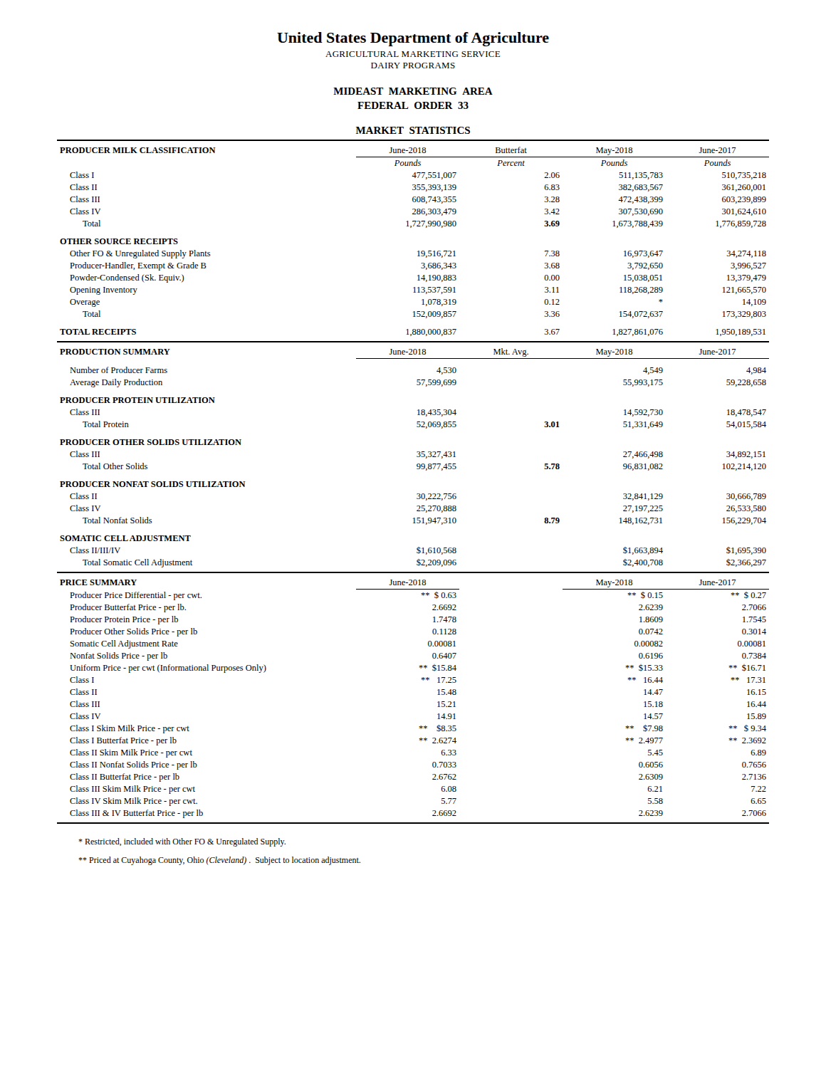United States Department of Agriculture
AGRICULTURAL MARKETING SERVICE
DAIRY PROGRAMS
MIDEAST MARKETING AREA
FEDERAL ORDER 33
MARKET STATISTICS
| PRODUCER MILK CLASSIFICATION | June-2018 | Butterfat | May-2018 | June-2017 |
| | Pounds | Percent | Pounds | Pounds |
| Class I | 477,551,007 | 2.06 | 511,135,783 | 510,735,218 |
| Class II | 355,393,139 | 6.83 | 382,683,567 | 361,260,001 |
| Class III | 608,743,355 | 3.28 | 472,438,399 | 603,239,899 |
| Class IV | 286,303,479 | 3.42 | 307,530,690 | 301,624,610 |
| Total | 1,727,990,980 | 3.69 | 1,673,788,439 | 1,776,859,728 |
| OTHER SOURCE RECEIPTS | |
| Other FO & Unregulated Supply Plants | 19,516,721 | 7.38 | 16,973,647 | 34,274,118 |
| Producer-Handler, Exempt & Grade B | 3,686,343 | 3.68 | 3,792,650 | 3,996,527 |
| Powder-Condensed (Sk. Equiv.) | 14,190,883 | 0.00 | 15,038,051 | 13,379,479 |
| Opening Inventory | 113,537,591 | 3.11 | 118,268,289 | 121,665,570 |
| Overage | 1,078,319 | 0.12 | * | 14,109 |
| Total | 152,009,857 | 3.36 | 154,072,637 | 173,329,803 |
| TOTAL RECEIPTS | 1,880,000,837 | 3.67 | 1,827,861,076 | 1,950,189,531 |
| PRODUCTION SUMMARY | June-2018 | Mkt. Avg. | May-2018 | June-2017 |
| Number of Producer Farms | 4,530 | | 4,549 | 4,984 |
| Average Daily Production | 57,599,699 | | 55,993,175 | 59,228,658 |
| PRODUCER PROTEIN UTILIZATION | |
| Class III | 18,435,304 | | 14,592,730 | 18,478,547 |
| Total Protein | 52,069,855 | 3.01 | 51,331,649 | 54,015,584 |
| PRODUCER OTHER SOLIDS UTILIZATION | |
| Class III | 35,327,431 | | 27,466,498 | 34,892,151 |
| Total Other Solids | 99,877,455 | 5.78 | 96,831,082 | 102,214,120 |
| PRODUCER NONFAT SOLIDS UTILIZATION | |
| Class II | 30,222,756 | | 32,841,129 | 30,666,789 |
| Class IV | 25,270,888 | | 27,197,225 | 26,533,580 |
| Total Nonfat Solids | 151,947,310 | 8.79 | 148,162,731 | 156,229,704 |
| SOMATIC CELL ADJUSTMENT | |
| Class II/III/IV | $1,610,568 | | $1,663,894 | $1,695,390 |
| Total Somatic Cell Adjustment | $2,209,096 | | $2,400,708 | $2,366,297 |
| PRICE SUMMARY | June-2018 | | May-2018 | June-2017 |
| Producer Price Differential - per cwt. | ** $ 0.63 | | ** $ 0.15 | ** $ 0.27 |
| Producer Butterfat Price - per lb. | 2.6692 | | 2.6239 | 2.7066 |
| Producer Protein Price - per lb | 1.7478 | | 1.8609 | 1.7545 |
| Producer Other Solids Price - per lb | 0.1128 | | 0.0742 | 0.3014 |
| Somatic Cell Adjustment Rate | 0.00081 | | 0.00082 | 0.00081 |
| Nonfat Solids Price - per lb | 0.6407 | | 0.6196 | 0.7384 |
| Uniform Price - per cwt (Informational Purposes Only) | ** $15.84 | | ** $15.33 | ** $16.71 |
| Class I | ** 17.25 | | ** 16.44 | ** 17.31 |
| Class II | 15.48 | | 14.47 | 16.15 |
| Class III | 15.21 | | 15.18 | 16.44 |
| Class IV | 14.91 | | 14.57 | 15.89 |
| Class I Skim Milk Price - per cwt | ** $8.35 | | ** $7.98 | ** $ 9.34 |
| Class I Butterfat Price - per lb | ** 2.6274 | | ** 2.4977 | ** 2.3692 |
| Class II Skim Milk Price - per cwt | 6.33 | | 5.45 | 6.89 |
| Class II Nonfat Solids Price - per lb | 0.7033 | | 0.6056 | 0.7656 |
| Class II Butterfat Price - per lb | 2.6762 | | 2.6309 | 2.7136 |
| Class III Skim Milk Price - per cwt | 6.08 | | 6.21 | 7.22 |
| Class IV Skim Milk Price - per cwt. | 5.77 | | 5.58 | 6.65 |
| Class III & IV Butterfat Price - per lb | 2.6692 | | 2.6239 | 2.7066 |
* Restricted, included with Other FO & Unregulated Supply.
** Priced at Cuyahoga County, Ohio (Cleveland) . Subject to location adjustment.